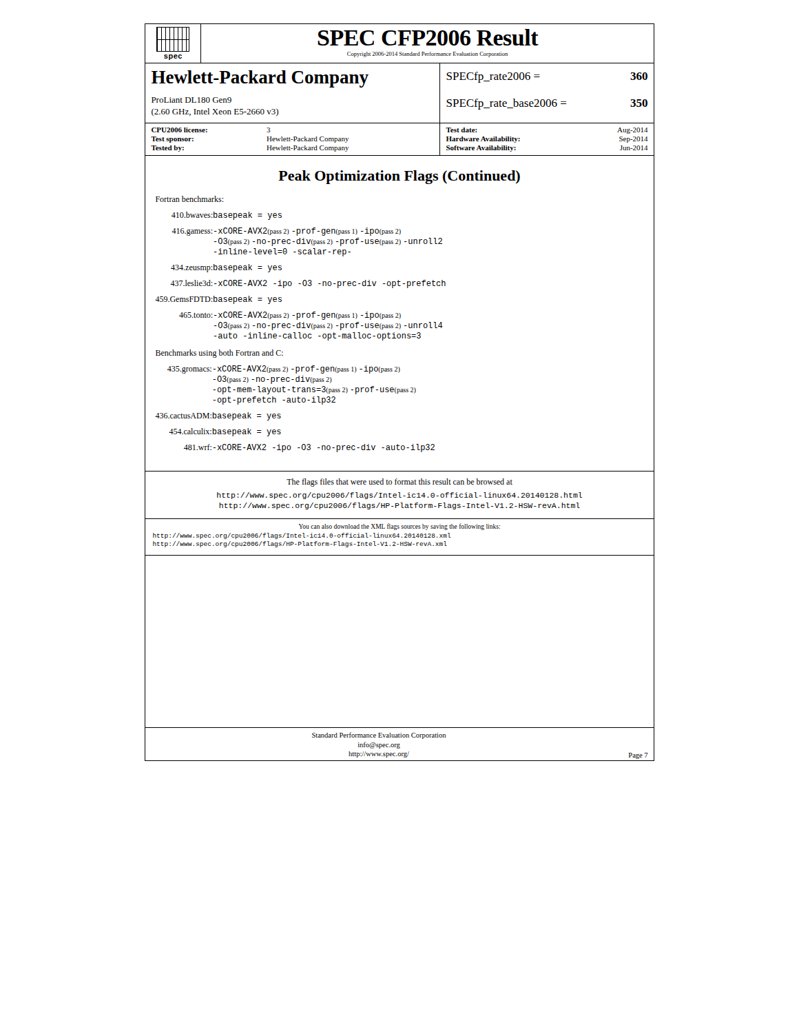spec
SPEC CFP2006 Result
Copyright 2006-2014 Standard Performance Evaluation Corporation
Hewlett-Packard Company
ProLiant DL180 Gen9
(2.60 GHz, Intel Xeon E5-2660 v3)
SPECfp_rate2006 = 360
SPECfp_rate_base2006 = 350
| CPU2006 license: | 3 |
| Test sponsor: | Hewlett-Packard Company |
| Tested by: | Hewlett-Packard Company |
| Test date: | Aug-2014 |
| Hardware Availability: | Sep-2014 |
| Software Availability: | Jun-2014 |
Peak Optimization Flags (Continued)
Fortran benchmarks:
| 410.bwaves: | basepeak = yes |
| 416.gamess: | -xCORE-AVX2 (pass 2) -prof-gen (pass 1) -ipo (pass 2) -O3 (pass 2) -no-prec-div (pass 2) -prof-use (pass 2) -unroll2 -inline-level=0 -scalar-rep- |
| 434.zeusmp: | basepeak = yes |
| 437.leslie3d: | -xCORE-AVX2 -ipo -O3 -no-prec-div -opt-prefetch |
| 459.GemsFDTD: | basepeak = yes |
| 465.tonto: | -xCORE-AVX2 (pass 2) -prof-gen (pass 1) -ipo (pass 2) -O3 (pass 2) -no-prec-div (pass 2) -prof-use (pass 2) -unroll4 -auto -inline-calloc -opt-malloc-options=3 |
Benchmarks using both Fortran and C:
| 435.gromacs: | -xCORE-AVX2 (pass 2) -prof-gen (pass 1) -ipo (pass 2) -O3 (pass 2) -no-prec-div (pass 2) -opt-mem-layout-trans=3 (pass 2) -prof-use (pass 2) -opt-prefetch -auto-ilp32 |
| 436.cactusADM: | basepeak = yes |
| 454.calculix: | basepeak = yes |
| 481.wrf: | -xCORE-AVX2 -ipo -O3 -no-prec-div -auto-ilp32 |
The flags files that were used to format this result can be browsed at
http://www.spec.org/cpu2006/flags/Intel-ic14.0-official-linux64.20140128.html
http://www.spec.org/cpu2006/flags/HP-Platform-Flags-Intel-V1.2-HSW-revA.html
You can also download the XML flags sources by saving the following links:
http://www.spec.org/cpu2006/flags/Intel-ic14.0-official-linux64.20140128.xml
http://www.spec.org/cpu2006/flags/HP-Platform-Flags-Intel-V1.2-HSW-revA.xml
Standard Performance Evaluation Corporation
info@spec.org
http://www.spec.org/
Page 7